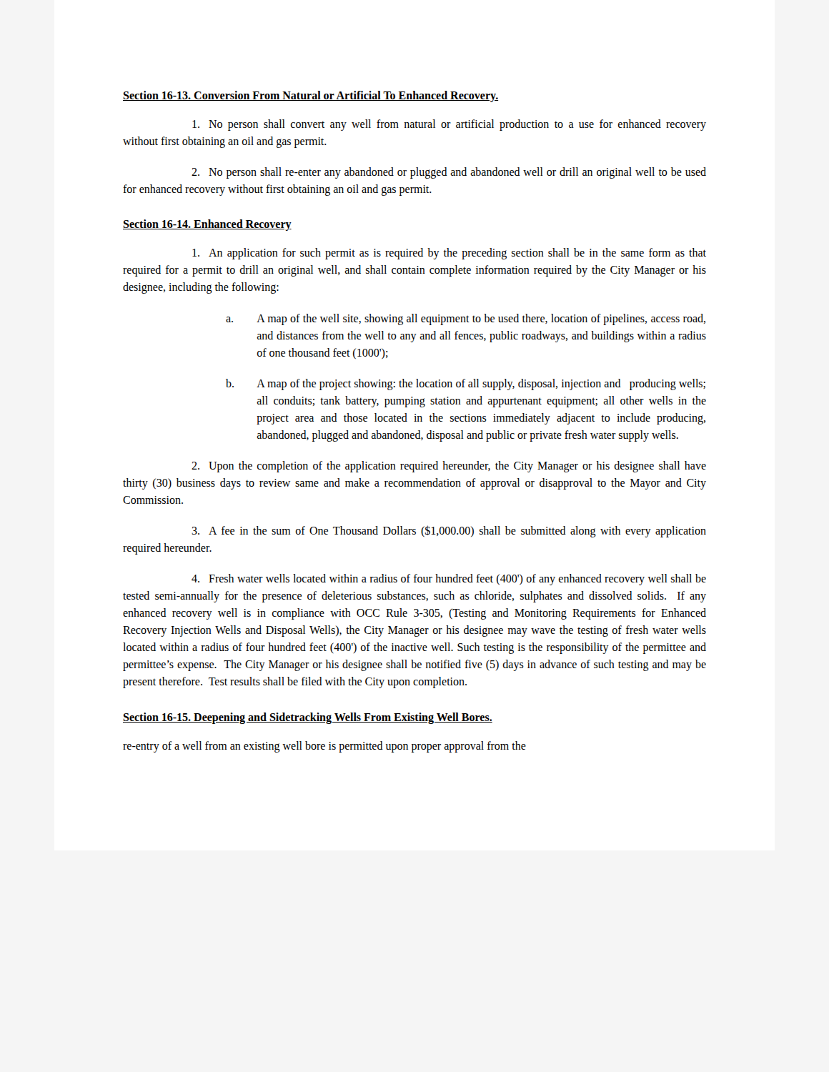Section 16-13. Conversion From Natural or Artificial To Enhanced Recovery.
1. No person shall convert any well from natural or artificial production to a use for enhanced recovery without first obtaining an oil and gas permit.
2. No person shall re-enter any abandoned or plugged and abandoned well or drill an original well to be used for enhanced recovery without first obtaining an oil and gas permit.
Section 16-14. Enhanced Recovery
1. An application for such permit as is required by the preceding section shall be in the same form as that required for a permit to drill an original well, and shall contain complete information required by the City Manager or his designee, including the following:
A map of the well site, showing all equipment to be used there, location of pipelines, access road, and distances from the well to any and all fences, public roadways, and buildings within a radius of one thousand feet (1000');
A map of the project showing: the location of all supply, disposal, injection and producing wells; all conduits; tank battery, pumping station and appurtenant equipment; all other wells in the project area and those located in the sections immediately adjacent to include producing, abandoned, plugged and abandoned, disposal and public or private fresh water supply wells.
2. Upon the completion of the application required hereunder, the City Manager or his designee shall have thirty (30) business days to review same and make a recommendation of approval or disapproval to the Mayor and City Commission.
3. A fee in the sum of One Thousand Dollars ($1,000.00) shall be submitted along with every application required hereunder.
4. Fresh water wells located within a radius of four hundred feet (400') of any enhanced recovery well shall be tested semi-annually for the presence of deleterious substances, such as chloride, sulphates and dissolved solids. If any enhanced recovery well is in compliance with OCC Rule 3-305, (Testing and Monitoring Requirements for Enhanced Recovery Injection Wells and Disposal Wells), the City Manager or his designee may wave the testing of fresh water wells located within a radius of four hundred feet (400') of the inactive well. Such testing is the responsibility of the permittee and permittee’s expense. The City Manager or his designee shall be notified five (5) days in advance of such testing and may be present therefore. Test results shall be filed with the City upon completion.
Section 16-15. Deepening and Sidetracking Wells From Existing Well Bores.
re-entry of a well from an existing well bore is permitted upon proper approval from the